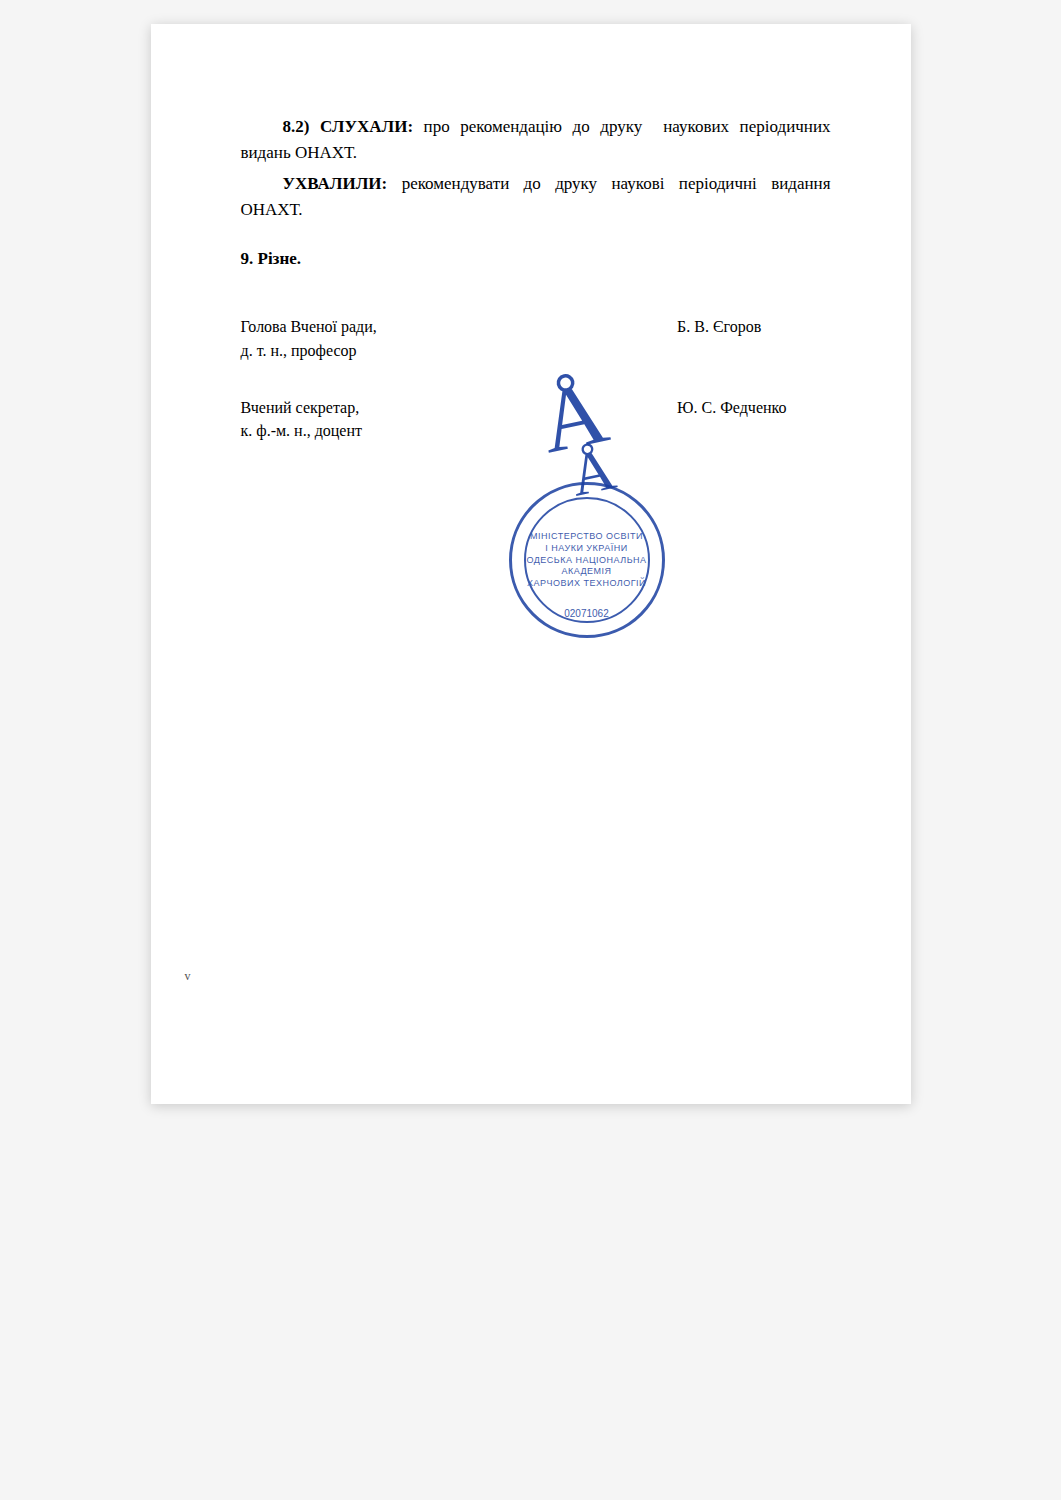8.2) СЛУХАЛИ: про рекомендацію до друку наукових періодичних видань ОНАХТ.
УХВАЛИЛИ: рекомендувати до друку наукові періодичні видання ОНАХТ.
9. Різне.
| Голова Вченої ради, д. т. н., професор | | Б. В. Єгоров |
| Вчений секретар, к. ф.-м. н., доцент | | Ю. С. Федченко |
Å Å
МІНІСТЕРСТВО ОСВІТИ
І НАУКИ УКРАЇНИ
ОДЕСЬКА НАЦІОНАЛЬНА
АКАДЕМІЯ
ХАРЧОВИХ ТЕХНОЛОГІЙ
02071062
v